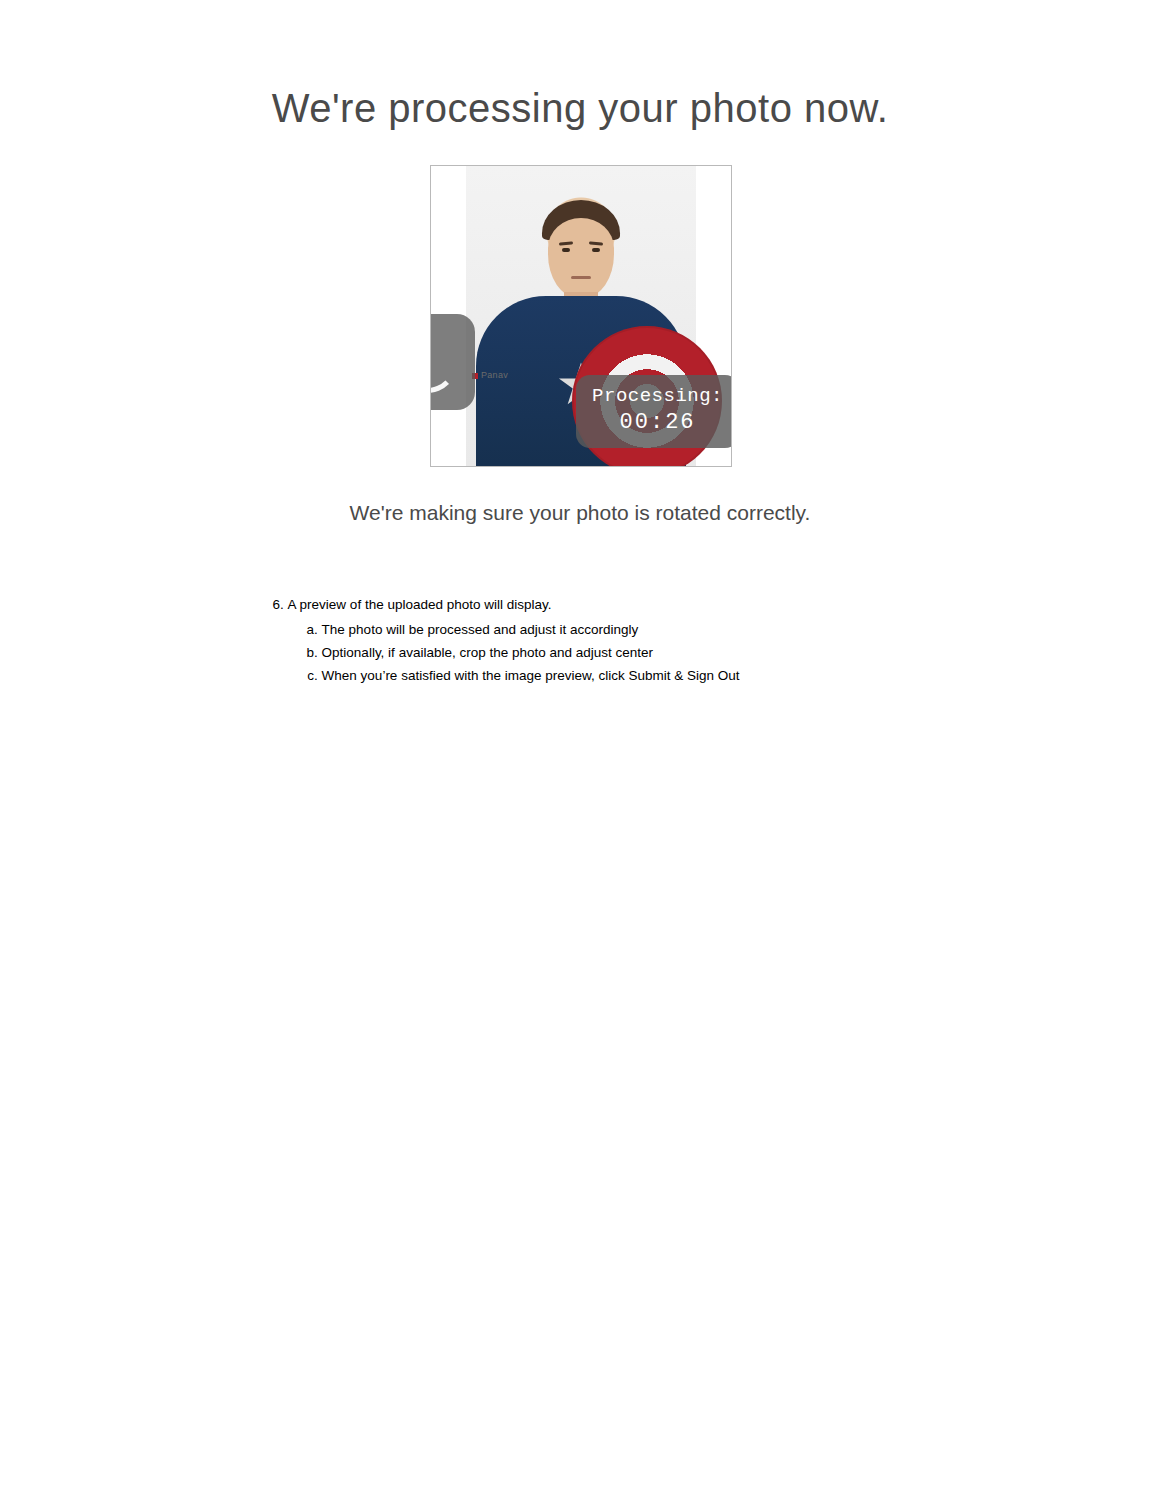We're processing your photo now.
Panav
Processing:
00:26
We're making sure your photo is rotated correctly.
A preview of the uploaded photo will display.
The photo will be processed and adjust it accordingly
Optionally, if available, crop the photo and adjust center
When you’re satisfied with the image preview, click Submit & Sign Out